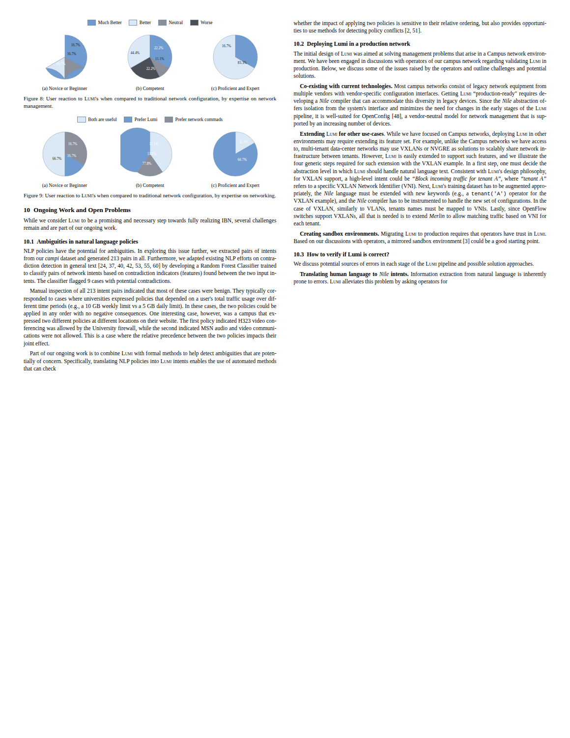Much Better Better Neutral Worse
16.7% 16.7% 66.7%
(a) Novice or Beginner
22.2% 11.1% 22.2% 44.4%
(b) Competent
16.7% 83.3%
(c) Proficient and Expert
Figure 8: User reaction to Lumi's when compared to traditional network configuration, by expertise on network management.
Both are useful Prefer Lumi Prefer network commads
16.7% 16.7% 66.7%
(a) Novice or Beginner
11.1% 11.1% 77.8%
(b) Competent
33.3% 66.7%
(c) Proficient and Expert
Figure 9: User reaction to Lumi's when compared to traditional network configuration, by expertise on networking.
10 Ongoing Work and Open Problems
While we consider Lumi to be a promising and necessary step towards fully realizing IBN, several challenges remain and are part of our ongoing work.
10.1 Ambiguities in natural language policies
NLP policies have the potential for ambiguities. In exploring this issue further, we extracted pairs of intents from our campi dataset and generated 213 pairs in all. Furthermore, we adapted existing NLP efforts on contradiction detection in general text [24, 37, 40, 42, 53, 55, 60] by developing a Random Forest Classifier trained to classify pairs of network intents based on contradiction indicators (features) found between the two input intents. The classifier flagged 9 cases with potential contradictions.
Manual inspection of all 213 intent pairs indicated that most of these cases were benign. They typically corresponded to cases where universities expressed policies that depended on a user's total traffic usage over different time periods (e.g., a 10 GB weekly limit vs a 5 GB daily limit). In these cases, the two policies could be applied in any order with no negative consequences. One interesting case, however, was a campus that expressed two different policies at different locations on their website. The first policy indicated H323 video conferencing was allowed by the University firewall, while the second indicated MSN audio and video communications were not allowed. This is a case where the relative precedence between the two policies impacts their joint effect.
Part of our ongoing work is to combine Lumi with formal methods to help detect ambiguities that are potentially of concern. Specifically, translating NLP policies into Lumi intents enables the use of automated methods that can check
whether the impact of applying two policies is sensitive to their relative ordering, but also provides opportunities to use methods for detecting policy conflicts [2, 51].
10.2 Deploying Lumi in a production network
The initial design of Lumi was aimed at solving management problems that arise in a Campus network environment. We have been engaged in discussions with operators of our campus network regarding validating Lumi in production. Below, we discuss some of the issues raised by the operators and outline challenges and potential solutions.
Co-existing with current technologies. Most campus networks consist of legacy network equipment from multiple vendors with vendor-specific configuration interfaces. Getting Lumi “production-ready" requires developing a Nile compiler that can accommodate this diversity in legacy devices. Since the Nile abstraction offers isolation from the system's interface and minimizes the need for changes in the early stages of the Lumi pipeline, it is well-suited for OpenConfig [48], a vendor-neutral model for network management that is supported by an increasing number of devices.
Extending Lumi for other use-cases. While we have focused on Campus networks, deploying Lumi in other environments may require extending its feature set. For example, unlike the Campus networks we have access to, multi-tenant data-center networks may use VXLANs or NVGRE as solutions to scalably share network infrastructure between tenants. However, Lumi is easily extended to support such features, and we illustrate the four generic steps required for such extension with the VXLAN example. In a first step, one must decide the abstraction level in which Lumi should handle natural language text. Consistent with Lumi's design philosophy, for VXLAN support, a high-level intent could be “Block incoming traffic for tenant A”, where “tenant A” refers to a specific VXLAN Network Identifier (VNI). Next, Lumi's training dataset has to be augmented appropriately, the Nile language must be extended with new keywords (e.g., a tenant('A') operator for the VXLAN example), and the Nile compiler has to be instrumented to handle the new set of configurations. In the case of VXLAN, similarly to VLANs, tenants names must be mapped to VNIs. Lastly, since OpenFlow switches support VXLANs, all that is needed is to extend Merlin to allow matching traffic based on VNI for each tenant.
Creating sandbox environments. Migrating Lumi to production requires that operators have trust in Lumi. Based on our discussions with operators, a mirrored sandbox environment [3] could be a good starting point.
10.3 How to verify if Lumi is correct?
We discuss potential sources of errors in each stage of the Lumi pipeline and possible solution approaches.
Translating human language to Nile intents. Information extraction from natural language is inherently prone to errors. Lumi alleviates this problem by asking operators for